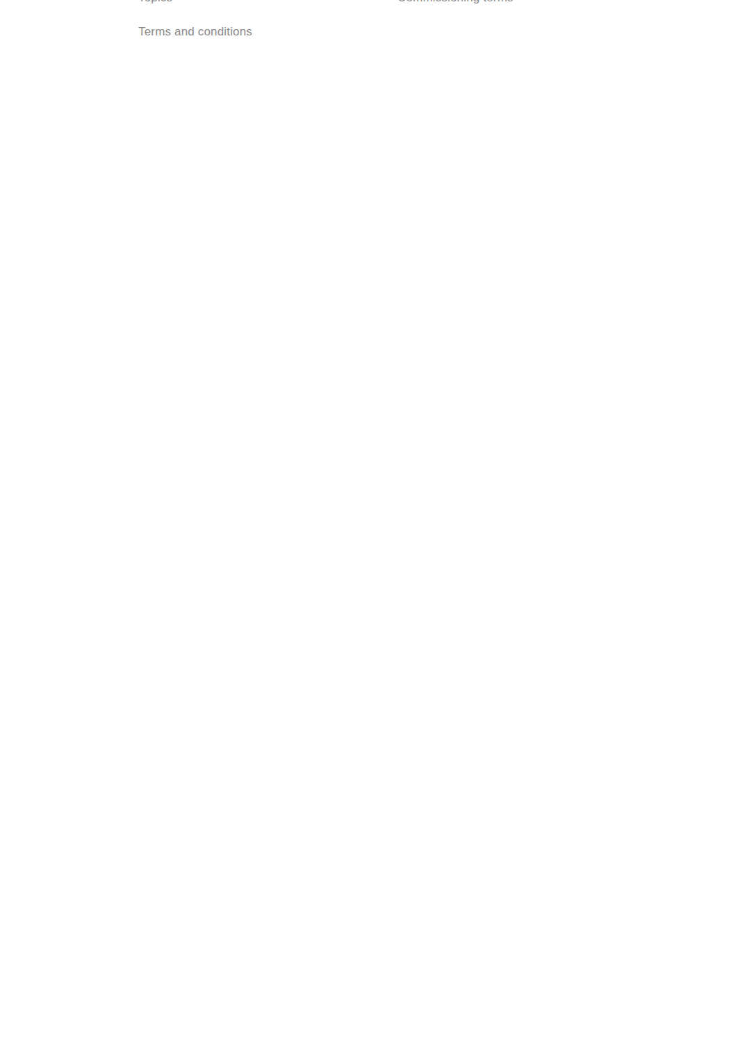Topics
Terms and conditions
Commissioning terms